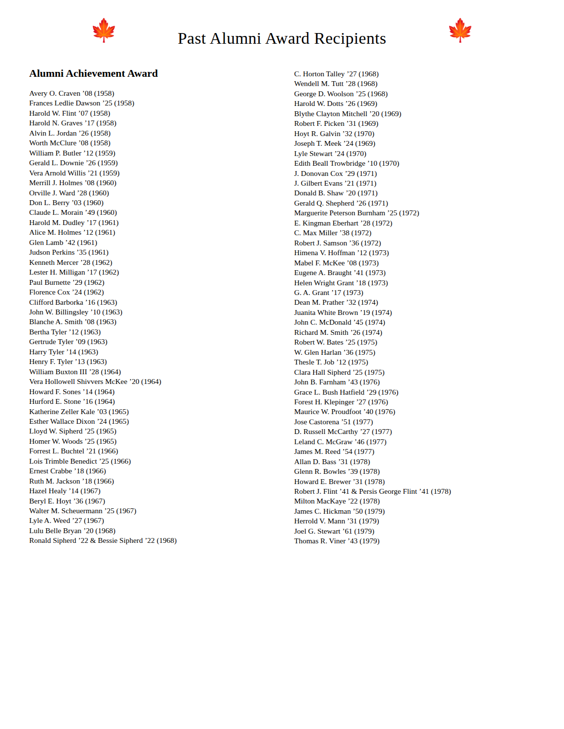🍁
Past Alumni Award Recipients
🍁
Alumni Achievement Award
Avery O. Craven ’08 (1958)
Frances Ledlie Dawson ’25 (1958)
Harold W. Flint ’07 (1958)
Harold N. Graves ’17 (1958)
Alvin L. Jordan ’26 (1958)
Worth McClure ’08 (1958)
William P. Butler ’12 (1959)
Gerald L. Downie ’26 (1959)
Vera Arnold Willis ’21 (1959)
Merrill J. Holmes ’08 (1960)
Orville J. Ward ’28 (1960)
Don L. Berry ’03 (1960)
Claude L. Morain ’49 (1960)
Harold M. Dudley ’17 (1961)
Alice M. Holmes ’12 (1961)
Glen Lamb ’42 (1961)
Judson Perkins ’35 (1961)
Kenneth Mercer ’28 (1962)
Lester H. Milligan ’17 (1962)
Paul Burnette ’29 (1962)
Florence Cox ’24 (1962)
Clifford Barborka ’16 (1963)
John W. Billingsley ’10 (1963)
Blanche A. Smith ’08 (1963)
Bertha Tyler ’12 (1963)
Gertrude Tyler ’09 (1963)
Harry Tyler ’14 (1963)
Henry F. Tyler ’13 (1963)
William Buxton III ’28 (1964)
Vera Hollowell Shivvers McKee ’20 (1964)
Howard F. Sones ’14 (1964)
Hurford E. Stone ’16 (1964)
Katherine Zeller Kale ’03 (1965)
Esther Wallace Dixon ’24 (1965)
Lloyd W. Sipherd ’25 (1965)
Homer W. Woods ’25 (1965)
Forrest L. Buchtel ’21 (1966)
Lois Trimble Benedict ’25 (1966)
Ernest Crabbe ’18 (1966)
Ruth M. Jackson ’18 (1966)
Hazel Healy ’14 (1967)
Beryl E. Hoyt ’36 (1967)
Walter M. Scheuermann ’25 (1967)
Lyle A. Weed ’27 (1967)
Lulu Belle Bryan ’20 (1968)
Ronald Sipherd ’22 & Bessie Sipherd ’22 (1968)
C. Horton Talley ’27 (1968)
Wendell M. Tutt ’28 (1968)
George D. Woolson ’25 (1968)
Harold W. Dotts ’26 (1969)
Blythe Clayton Mitchell ’20 (1969)
Robert F. Picken ’31 (1969)
Hoyt R. Galvin ’32 (1970)
Joseph T. Meek ’24 (1969)
Lyle Stewart ’24 (1970)
Edith Beall Trowbridge ’10 (1970)
J. Donovan Cox ’29 (1971)
J. Gilbert Evans ’21 (1971)
Donald B. Shaw ’20 (1971)
Gerald Q. Shepherd ’26 (1971)
Marguerite Peterson Burnham ’25 (1972)
E. Kingman Eberhart ’28 (1972)
C. Max Miller ’38 (1972)
Robert J. Samson ’36 (1972)
Himena V. Hoffman ’12 (1973)
Mabel F. McKee ’08 (1973)
Eugene A. Braught ’41 (1973)
Helen Wright Grant ’18 (1973)
G. A. Grant ’17 (1973)
Dean M. Prather ’32 (1974)
Juanita White Brown ’19 (1974)
John C. McDonald ’45 (1974)
Richard M. Smith ’26 (1974)
Robert W. Bates ’25 (1975)
W. Glen Harlan ’36 (1975)
Thesle T. Job ’12 (1975)
Clara Hall Sipherd ’25 (1975)
John B. Farnham ’43 (1976)
Grace L. Bush Hatfield ’29 (1976)
Forest H. Klepinger ’27 (1976)
Maurice W. Proudfoot ’40 (1976)
Jose Castorena ’51 (1977)
D. Russell McCarthy ’27 (1977)
Leland C. McGraw ’46 (1977)
James M. Reed ’54 (1977)
Allan D. Bass ’31 (1978)
Glenn R. Bowles ’39 (1978)
Howard E. Brewer ’31 (1978)
Robert J. Flint ’41 & Persis George Flint ’41 (1978)
Milton MacKaye ’22 (1978)
James C. Hickman ’50 (1979)
Herrold V. Mann ’31 (1979)
Joel G. Stewart ’61 (1979)
Thomas R. Viner ’43 (1979)